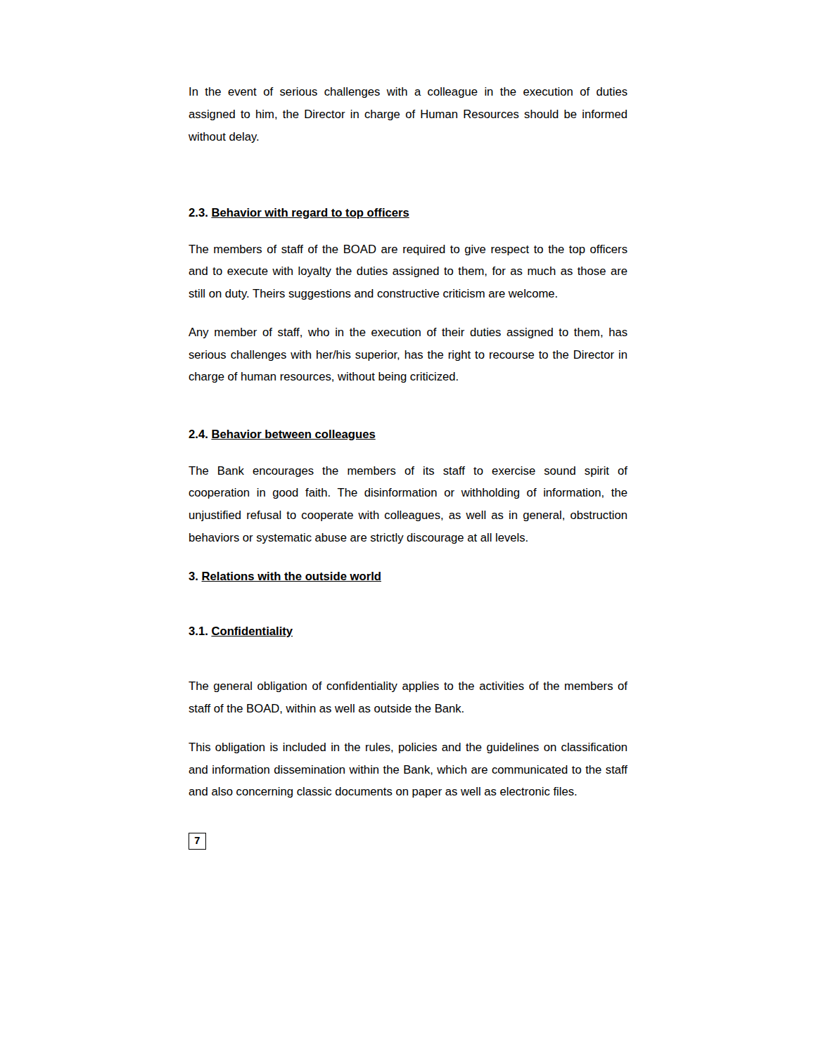In the event of serious challenges with a colleague in the execution of duties assigned to him, the Director in charge of Human Resources should be informed without delay.
2.3. Behavior with regard to top officers
The members of staff of the BOAD are required to give respect to the top officers and to execute with loyalty the duties assigned to them, for as much as those are still on duty. Theirs suggestions and constructive criticism are welcome.
Any member of staff, who in the execution of their duties assigned to them, has serious challenges with her/his superior, has the right to recourse to the Director in charge of human resources, without being criticized.
2.4. Behavior between colleagues
The Bank encourages the members of its staff to exercise sound spirit of cooperation in good faith. The disinformation or withholding of information, the unjustified refusal to cooperate with colleagues, as well as in general, obstruction behaviors or systematic abuse are strictly discourage at all levels.
3. Relations with the outside world
3.1. Confidentiality
The general obligation of confidentiality applies to the activities of the members of staff of the BOAD, within as well as outside the Bank.
This obligation is included in the rules, policies and the guidelines on classification and information dissemination within the Bank, which are communicated to the staff and also concerning classic documents on paper as well as electronic files.
7